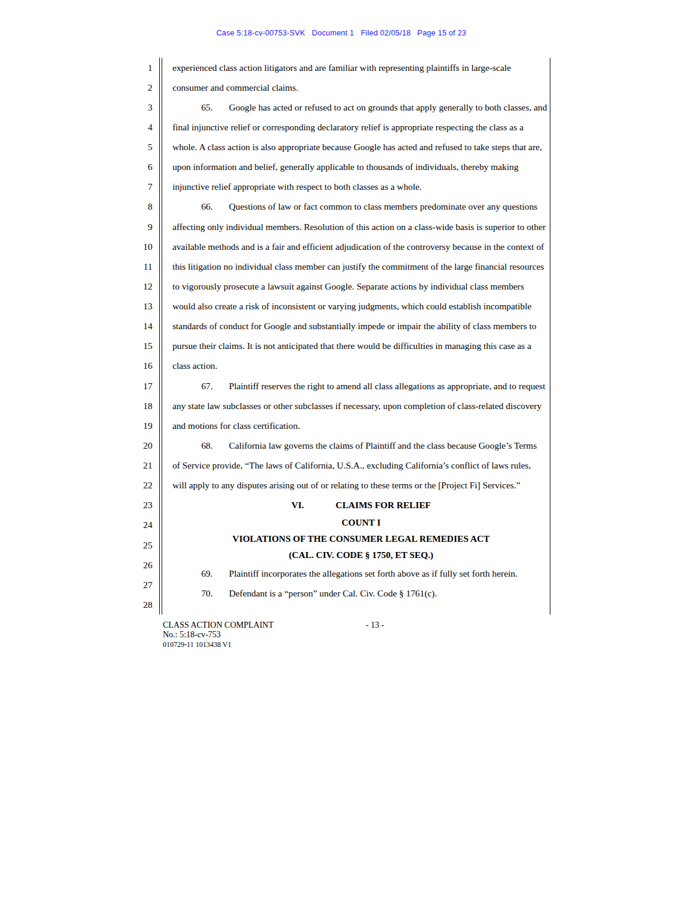Case 5:18-cv-00753-SVK Document 1 Filed 02/05/18 Page 15 of 23
1
2
3
4
5
6
7
8
9
10
11
12
13
14
15
16
17
18
19
20
21
22
23
24
25
26
27
28
experienced class action litigators and are familiar with representing plaintiffs in large-scale
consumer and commercial claims.
65. Google has acted or refused to act on grounds that apply generally to both classes, and
final injunctive relief or corresponding declaratory relief is appropriate respecting the class as a
whole. A class action is also appropriate because Google has acted and refused to take steps that are,
upon information and belief, generally applicable to thousands of individuals, thereby making
injunctive relief appropriate with respect to both classes as a whole.
66. Questions of law or fact common to class members predominate over any questions
affecting only individual members. Resolution of this action on a class-wide basis is superior to other
available methods and is a fair and efficient adjudication of the controversy because in the context of
this litigation no individual class member can justify the commitment of the large financial resources
to vigorously prosecute a lawsuit against Google. Separate actions by individual class members
would also create a risk of inconsistent or varying judgments, which could establish incompatible
standards of conduct for Google and substantially impede or impair the ability of class members to
pursue their claims. It is not anticipated that there would be difficulties in managing this case as a
class action.
67. Plaintiff reserves the right to amend all class allegations as appropriate, and to request
any state law subclasses or other subclasses if necessary, upon completion of class-related discovery
and motions for class certification.
68. California law governs the claims of Plaintiff and the class because Google’s Terms
of Service provide, “The laws of California, U.S.A., excluding California’s conflict of laws rules,
will apply to any disputes arising out of or relating to these terms or the [Project Fi] Services.”
VI. CLAIMS FOR RELIEF
COUNT I
VIOLATIONS OF THE CONSUMER LEGAL REMEDIES ACT
(CAL. CIV. CODE § 1750, ET SEQ.)
69. Plaintiff incorporates the allegations set forth above as if fully set forth herein.
70. Defendant is a “person” under Cal. Civ. Code § 1761(c).
CLASS ACTION COMPLAINT- 13 -
No.: 5:18-cv-753
010729-11 1013438 V1